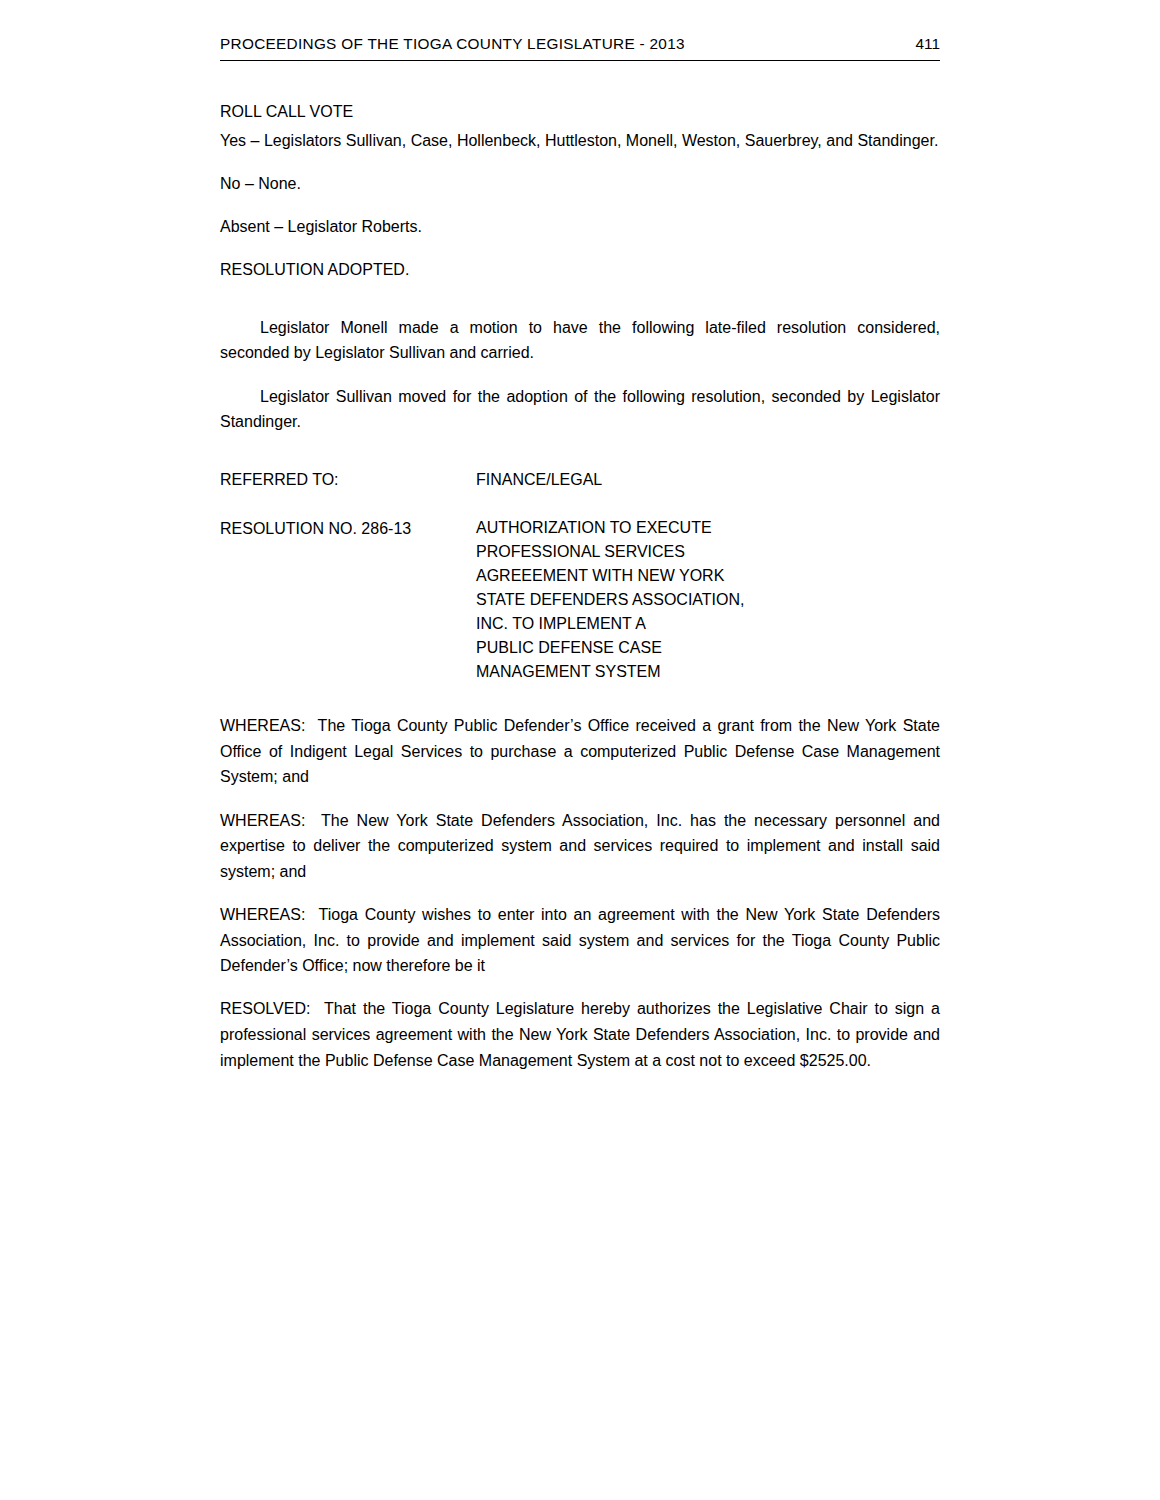PROCEEDINGS OF THE TIOGA COUNTY LEGISLATURE - 2013 411
ROLL CALL VOTE
Yes – Legislators Sullivan, Case, Hollenbeck, Huttleston, Monell, Weston, Sauerbrey, and Standinger.
No – None.
Absent – Legislator Roberts.
RESOLUTION ADOPTED.
Legislator Monell made a motion to have the following late-filed resolution considered, seconded by Legislator Sullivan and carried.
Legislator Sullivan moved for the adoption of the following resolution, seconded by Legislator Standinger.
REFERRED TO: FINANCE/LEGAL
RESOLUTION NO. 286-13 AUTHORIZATION TO EXECUTE
PROFESSIONAL SERVICES
AGREEEMENT WITH NEW YORK
STATE DEFENDERS ASSOCIATION,
INC. TO IMPLEMENT A
PUBLIC DEFENSE CASE
MANAGEMENT SYSTEM
WHEREAS: The Tioga County Public Defender’s Office received a grant from the New York State Office of Indigent Legal Services to purchase a computerized Public Defense Case Management System; and
WHEREAS: The New York State Defenders Association, Inc. has the necessary personnel and expertise to deliver the computerized system and services required to implement and install said system; and
WHEREAS: Tioga County wishes to enter into an agreement with the New York State Defenders Association, Inc. to provide and implement said system and services for the Tioga County Public Defender’s Office; now therefore be it
RESOLVED: That the Tioga County Legislature hereby authorizes the Legislative Chair to sign a professional services agreement with the New York State Defenders Association, Inc. to provide and implement the Public Defense Case Management System at a cost not to exceed $2525.00.